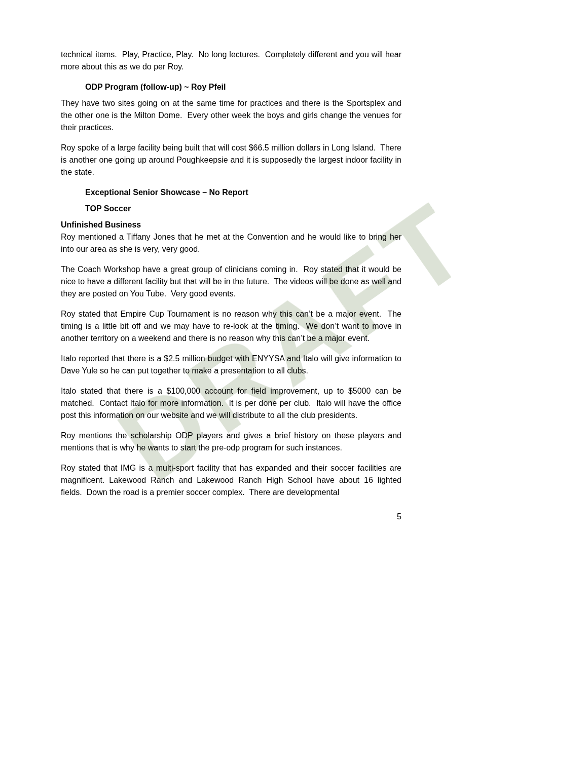DRAFT
technical items. Play, Practice, Play. No long lectures. Completely different and you will hear more about this as we do per Roy.
ODP Program (follow-up) ~ Roy Pfeil
They have two sites going on at the same time for practices and there is the Sportsplex and the other one is the Milton Dome. Every other week the boys and girls change the venues for their practices.
Roy spoke of a large facility being built that will cost $66.5 million dollars in Long Island. There is another one going up around Poughkeepsie and it is supposedly the largest indoor facility in the state.
Exceptional Senior Showcase – No Report
TOP Soccer
Unfinished Business
Roy mentioned a Tiffany Jones that he met at the Convention and he would like to bring her into our area as she is very, very good.
The Coach Workshop have a great group of clinicians coming in. Roy stated that it would be nice to have a different facility but that will be in the future. The videos will be done as well and they are posted on You Tube. Very good events.
Roy stated that Empire Cup Tournament is no reason why this can’t be a major event. The timing is a little bit off and we may have to re-look at the timing. We don’t want to move in another territory on a weekend and there is no reason why this can’t be a major event.
Italo reported that there is a $2.5 million budget with ENYYSA and Italo will give information to Dave Yule so he can put together to make a presentation to all clubs.
Italo stated that there is a $100,000 account for field improvement, up to $5000 can be matched. Contact Italo for more information. It is per done per club. Italo will have the office post this information on our website and we will distribute to all the club presidents.
Roy mentions the scholarship ODP players and gives a brief history on these players and mentions that is why he wants to start the pre-odp program for such instances.
Roy stated that IMG is a multi-sport facility that has expanded and their soccer facilities are magnificent. Lakewood Ranch and Lakewood Ranch High School have about 16 lighted fields. Down the road is a premier soccer complex. There are developmental
5